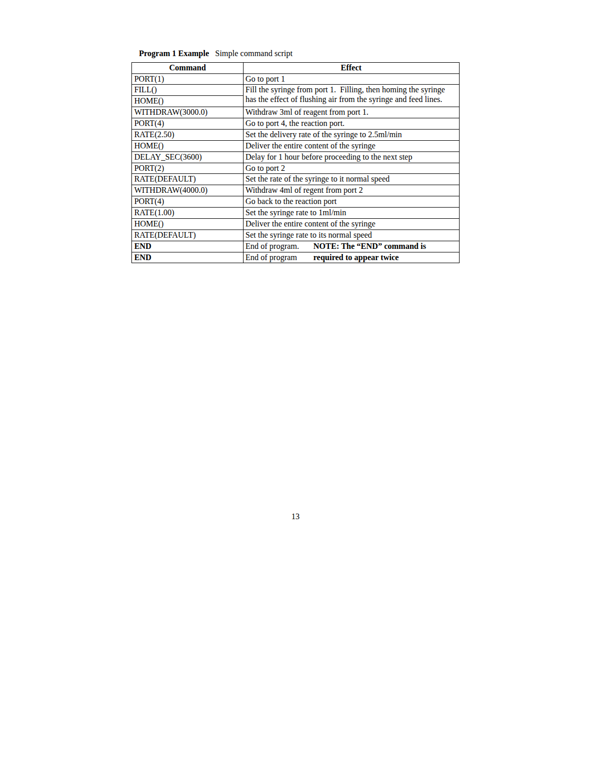Program 1 Example Simple command script
| Command | Effect |
| --- | --- |
| PORT(1) | Go to port 1 |
| FILL() | Fill the syringe from port 1. Filling, then homing the syringe has the effect of flushing air from the syringe and feed lines. |
| HOME() |
| WITHDRAW(3000.0) | Withdraw 3ml of reagent from port 1. |
| PORT(4) | Go to port 4, the reaction port. |
| RATE(2.50) | Set the delivery rate of the syringe to 2.5ml/min |
| HOME() | Deliver the entire content of the syringe |
| DELAY_SEC(3600) | Delay for 1 hour before proceeding to the next step |
| PORT(2) | Go to port 2 |
| RATE(DEFAULT) | Set the rate of the syringe to it normal speed |
| WITHDRAW(4000.0) | Withdraw 4ml of regent from port 2 |
| PORT(4) | Go back to the reaction port |
| RATE(1.00) | Set the syringe rate to 1ml/min |
| HOME() | Deliver the entire content of the syringe |
| RATE(DEFAULT) | Set the syringe rate to its normal speed |
| END | End of program. NOTE: The “END” command is |
| END | End of program required to appear twice |
13